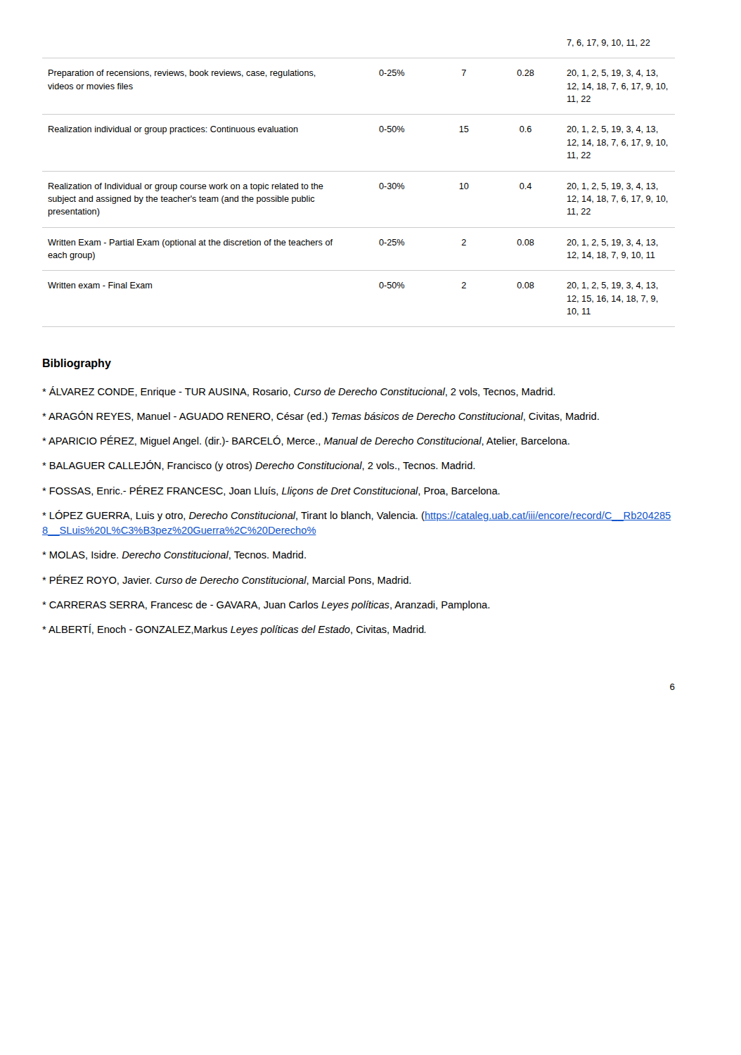| | | | | 7, 6, 17, 9, 10, 11, 22 |
| Preparation of recensions, reviews, book reviews, case, regulations, videos or movies files | 0-25% | 7 | 0.28 | 20, 1, 2, 5, 19, 3, 4, 13, 12, 14, 18, 7, 6, 17, 9, 10, 11, 22 |
| Realization individual or group practices: Continuous evaluation | 0-50% | 15 | 0.6 | 20, 1, 2, 5, 19, 3, 4, 13, 12, 14, 18, 7, 6, 17, 9, 10, 11, 22 |
| Realization of Individual or group course work on a topic related to the subject and assigned by the teacher's team (and the possible public presentation) | 0-30% | 10 | 0.4 | 20, 1, 2, 5, 19, 3, 4, 13, 12, 14, 18, 7, 6, 17, 9, 10, 11, 22 |
| Written Exam - Partial Exam (optional at the discretion of the teachers of each group) | 0-25% | 2 | 0.08 | 20, 1, 2, 5, 19, 3, 4, 13, 12, 14, 18, 7, 9, 10, 11 |
| Written exam - Final Exam | 0-50% | 2 | 0.08 | 20, 1, 2, 5, 19, 3, 4, 13, 12, 15, 16, 14, 18, 7, 9, 10, 11 |
Bibliography
* ÁLVAREZ CONDE, Enrique - TUR AUSINA, Rosario, Curso de Derecho Constitucional, 2 vols, Tecnos, Madrid.
* ARAGÓN REYES, Manuel - AGUADO RENERO, César (ed.) Temas básicos de Derecho Constitucional, Civitas, Madrid.
* APARICIO PÉREZ, Miguel Angel. (dir.)- BARCELÓ, Merce., Manual de Derecho Constitucional, Atelier, Barcelona.
* BALAGUER CALLEJÓN, Francisco (y otros) Derecho Constitucional, 2 vols., Tecnos. Madrid.
* FOSSAS, Enric.- PÉREZ FRANCESC, Joan Lluís, Lliçons de Dret Constitucional, Proa, Barcelona.
* LÓPEZ GUERRA, Luis y otro, Derecho Constitucional, Tirant lo blanch, Valencia. (https://cataleg.uab.cat/iii/encore/record/C__Rb2042858__SLuis%20L%C3%B3pez%20Guerra%2C%20Derecho%
* MOLAS, Isidre. Derecho Constitucional, Tecnos. Madrid.
* PÉREZ ROYO, Javier. Curso de Derecho Constitucional, Marcial Pons, Madrid.
* CARRERAS SERRA, Francesc de - GAVARA, Juan Carlos Leyes políticas, Aranzadi, Pamplona.
* ALBERTÍ, Enoch - GONZALEZ,Markus Leyes políticas del Estado, Civitas, Madrid.
6